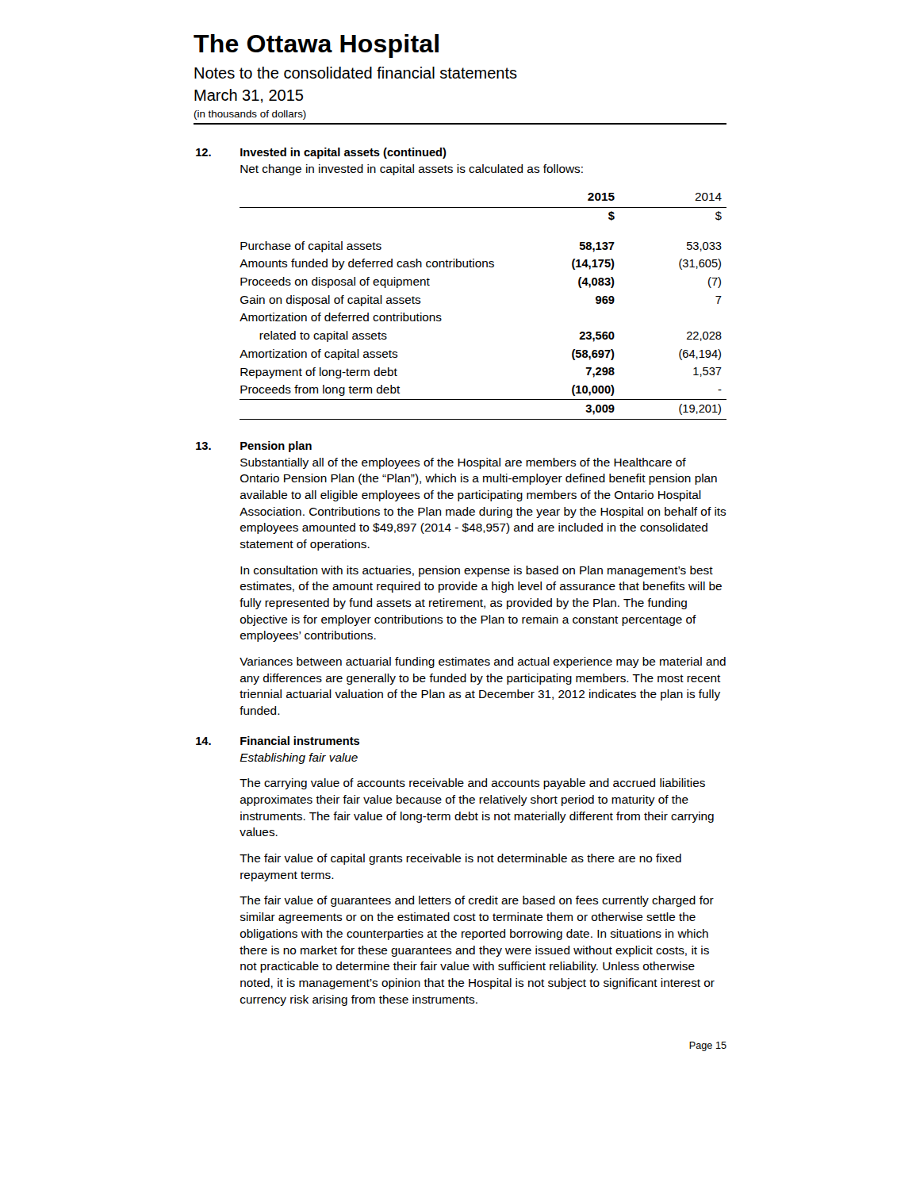The Ottawa Hospital
Notes to the consolidated financial statements
March 31, 2015
(in thousands of dollars)
12.
Invested in capital assets (continued)
Net change in invested in capital assets is calculated as follows:
| | 2015 | 2014 |
| --- | --- | --- |
| | $ | $ |
| Purchase of capital assets | 58,137 | 53,033 |
| Amounts funded by deferred cash contributions | (14,175) | (31,605) |
| Proceeds on disposal of equipment | (4,083) | (7) |
| Gain on disposal of capital assets | 969 | 7 |
| Amortization of deferred contributions | | |
| related to capital assets | 23,560 | 22,028 |
| Amortization of capital assets | (58,697) | (64,194) |
| Repayment of long-term debt | 7,298 | 1,537 |
| Proceeds from long term debt | (10,000) | - |
| | 3,009 | (19,201) |
13.
Pension plan
Substantially all of the employees of the Hospital are members of the Healthcare of Ontario Pension Plan (the “Plan”), which is a multi-employer defined benefit pension plan available to all eligible employees of the participating members of the Ontario Hospital Association. Contributions to the Plan made during the year by the Hospital on behalf of its employees amounted to $49,897 (2014 - $48,957) and are included in the consolidated statement of operations.
In consultation with its actuaries, pension expense is based on Plan management’s best estimates, of the amount required to provide a high level of assurance that benefits will be fully represented by fund assets at retirement, as provided by the Plan. The funding objective is for employer contributions to the Plan to remain a constant percentage of employees’ contributions.
Variances between actuarial funding estimates and actual experience may be material and any differences are generally to be funded by the participating members. The most recent triennial actuarial valuation of the Plan as at December 31, 2012 indicates the plan is fully funded.
14.
Financial instruments
Establishing fair value
The carrying value of accounts receivable and accounts payable and accrued liabilities approximates their fair value because of the relatively short period to maturity of the instruments. The fair value of long-term debt is not materially different from their carrying values.
The fair value of capital grants receivable is not determinable as there are no fixed repayment terms.
The fair value of guarantees and letters of credit are based on fees currently charged for similar agreements or on the estimated cost to terminate them or otherwise settle the obligations with the counterparties at the reported borrowing date. In situations in which there is no market for these guarantees and they were issued without explicit costs, it is not practicable to determine their fair value with sufficient reliability. Unless otherwise noted, it is management’s opinion that the Hospital is not subject to significant interest or currency risk arising from these instruments.
Page 15